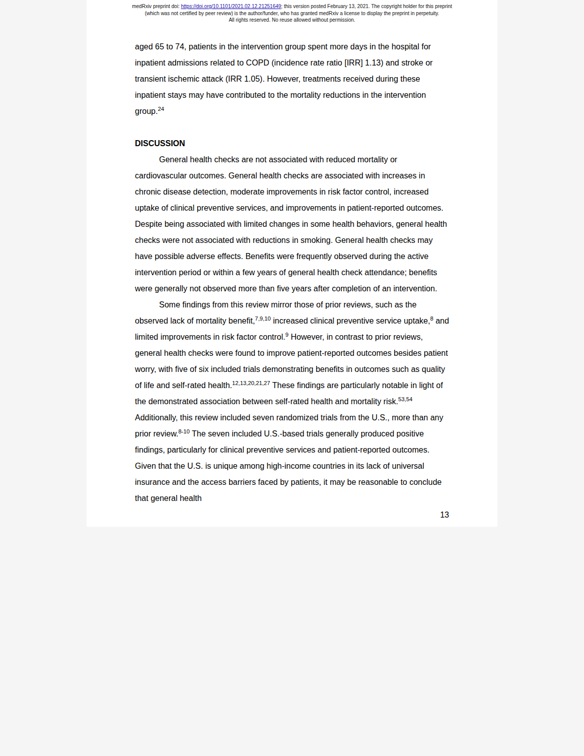medRxiv preprint doi: https://doi.org/10.1101/2021.02.12.21251649; this version posted February 13, 2021. The copyright holder for this preprint
(which was not certified by peer review) is the author/funder, who has granted medRxiv a license to display the preprint in perpetuity.
All rights reserved. No reuse allowed without permission.
aged 65 to 74, patients in the intervention group spent more days in the hospital for inpatient admissions related to COPD (incidence rate ratio [IRR] 1.13) and stroke or transient ischemic attack (IRR 1.05). However, treatments received during these inpatient stays may have contributed to the mortality reductions in the intervention group.24
DISCUSSION
General health checks are not associated with reduced mortality or cardiovascular outcomes. General health checks are associated with increases in chronic disease detection, moderate improvements in risk factor control, increased uptake of clinical preventive services, and improvements in patient-reported outcomes. Despite being associated with limited changes in some health behaviors, general health checks were not associated with reductions in smoking. General health checks may have possible adverse effects. Benefits were frequently observed during the active intervention period or within a few years of general health check attendance; benefits were generally not observed more than five years after completion of an intervention.
Some findings from this review mirror those of prior reviews, such as the observed lack of mortality benefit,7,9,10 increased clinical preventive service uptake,8 and limited improvements in risk factor control.9 However, in contrast to prior reviews, general health checks were found to improve patient-reported outcomes besides patient worry, with five of six included trials demonstrating benefits in outcomes such as quality of life and self-rated health.12,13,20,21,27 These findings are particularly notable in light of the demonstrated association between self-rated health and mortality risk.53,54 Additionally, this review included seven randomized trials from the U.S., more than any prior review.8-10 The seven included U.S.-based trials generally produced positive findings, particularly for clinical preventive services and patient-reported outcomes. Given that the U.S. is unique among high-income countries in its lack of universal insurance and the access barriers faced by patients, it may be reasonable to conclude that general health
13